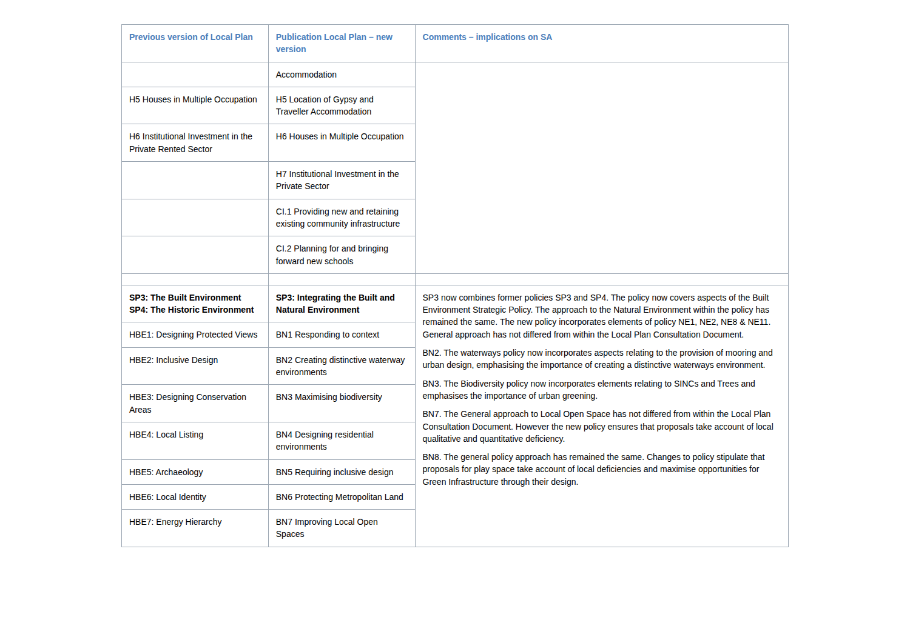| Previous version of Local Plan | Publication Local Plan – new version | Comments – implications on SA |
| --- | --- | --- |
| | Accommodation | |
| H5 Houses in Multiple Occupation | H5 Location of Gypsy and Traveller Accommodation |
| H6 Institutional Investment in the Private Rented Sector | H6 Houses in Multiple Occupation |
| | H7 Institutional Investment in the Private Sector |
| | CI.1 Providing new and retaining existing community infrastructure |
| | CI.2 Planning for and bringing forward new schools |
| SP3: The Built Environment SP4: The Historic Environment | SP3: Integrating the Built and Natural Environment | SP3 now combines former policies SP3 and SP4. The policy now covers aspects of the Built Environment Strategic Policy. The approach to the Natural Environment within the policy has remained the same. The new policy incorporates elements of policy NE1, NE2, NE8 & NE11. General approach has not differed from within the Local Plan Consultation Document. BN2. The waterways policy now incorporates aspects relating to the provision of mooring and urban design, emphasising the importance of creating a distinctive waterways environment. BN3. The Biodiversity policy now incorporates elements relating to SINCs and Trees and emphasises the importance of urban greening. BN7. The General approach to Local Open Space has not differed from within the Local Plan Consultation Document. However the new policy ensures that proposals take account of local qualitative and quantitative deficiency. BN8. The general policy approach has remained the same. Changes to policy stipulate that proposals for play space take account of local deficiencies and maximise opportunities for Green Infrastructure through their design. |
| HBE1: Designing Protected Views | BN1 Responding to context |
| HBE2: Inclusive Design | BN2 Creating distinctive waterway environments |
| HBE3: Designing Conservation Areas | BN3 Maximising biodiversity |
| HBE4: Local Listing | BN4 Designing residential environments |
| HBE5: Archaeology | BN5 Requiring inclusive design |
| HBE6: Local Identity | BN6 Protecting Metropolitan Land |
| HBE7: Energy Hierarchy | BN7 Improving Local Open Spaces |